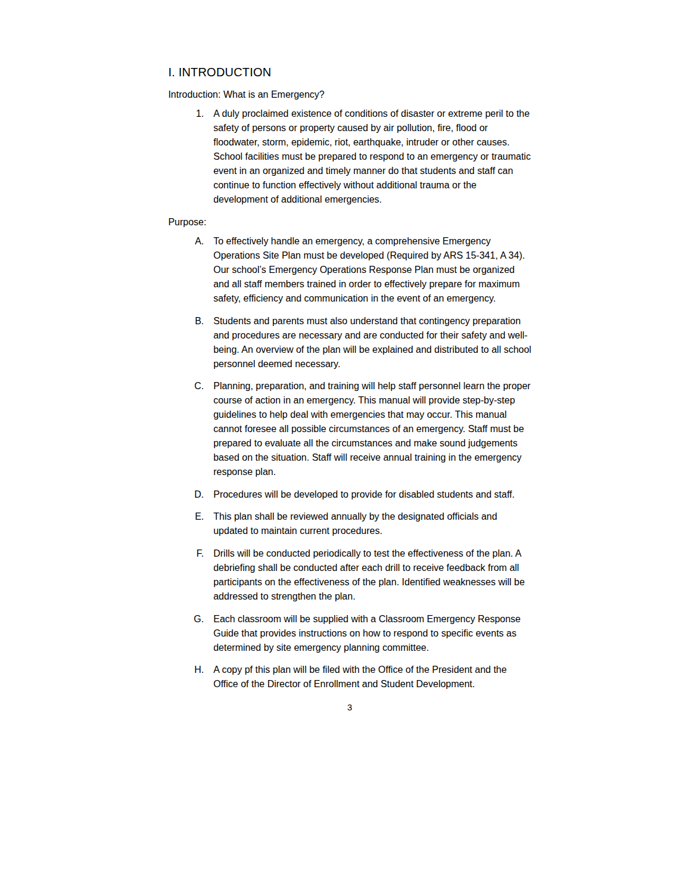I. INTRODUCTION
Introduction: What is an Emergency?
A duly proclaimed existence of conditions of disaster or extreme peril to the safety of persons or property caused by air pollution, fire, flood or floodwater, storm, epidemic, riot, earthquake, intruder or other causes. School facilities must be prepared to respond to an emergency or traumatic event in an organized and timely manner do that students and staff can continue to function effectively without additional trauma or the development of additional emergencies.
Purpose:
To effectively handle an emergency, a comprehensive Emergency Operations Site Plan must be developed (Required by ARS 15-341, A 34). Our school’s Emergency Operations Response Plan must be organized and all staff members trained in order to effectively prepare for maximum safety, efficiency and communication in the event of an emergency.
Students and parents must also understand that contingency preparation and procedures are necessary and are conducted for their safety and well-being. An overview of the plan will be explained and distributed to all school personnel deemed necessary.
Planning, preparation, and training will help staff personnel learn the proper course of action in an emergency. This manual will provide step-by-step guidelines to help deal with emergencies that may occur. This manual cannot foresee all possible circumstances of an emergency. Staff must be prepared to evaluate all the circumstances and make sound judgements based on the situation. Staff will receive annual training in the emergency response plan.
Procedures will be developed to provide for disabled students and staff.
This plan shall be reviewed annually by the designated officials and updated to maintain current procedures.
Drills will be conducted periodically to test the effectiveness of the plan. A debriefing shall be conducted after each drill to receive feedback from all participants on the effectiveness of the plan. Identified weaknesses will be addressed to strengthen the plan.
Each classroom will be supplied with a Classroom Emergency Response Guide that provides instructions on how to respond to specific events as determined by site emergency planning committee.
A copy pf this plan will be filed with the Office of the President and the Office of the Director of Enrollment and Student Development.
3